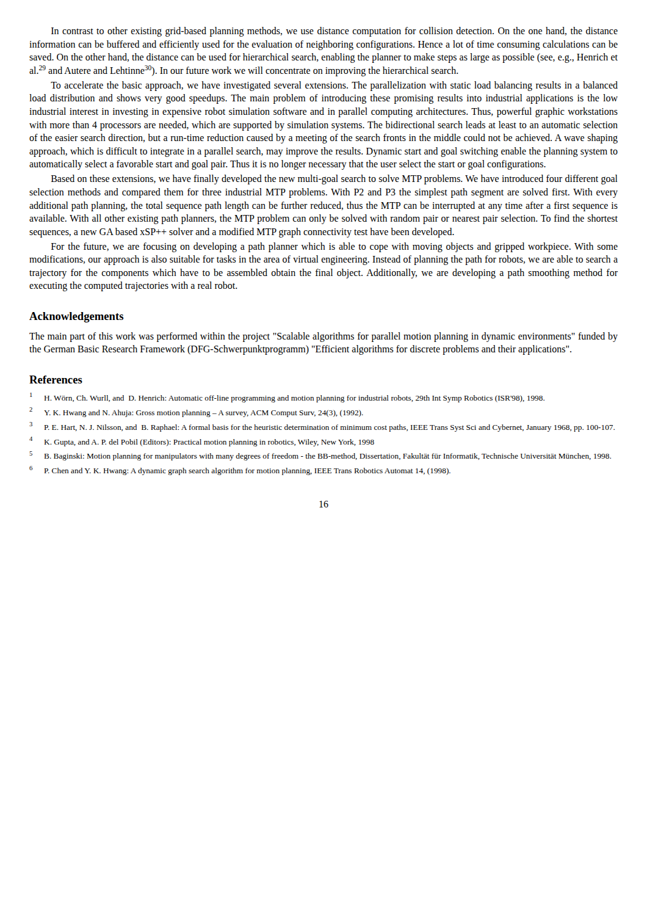In contrast to other existing grid-based planning methods, we use distance computation for collision detection. On the one hand, the distance information can be buffered and efficiently used for the evaluation of neighboring configurations. Hence a lot of time consuming calculations can be saved. On the other hand, the distance can be used for hierarchical search, enabling the planner to make steps as large as possible (see, e.g., Henrich et al.29 and Autere and Lehtinne30). In our future work we will concentrate on improving the hierarchical search.
To accelerate the basic approach, we have investigated several extensions. The parallelization with static load balancing results in a balanced load distribution and shows very good speedups. The main problem of introducing these promising results into industrial applications is the low industrial interest in investing in expensive robot simulation software and in parallel computing architectures. Thus, powerful graphic workstations with more than 4 processors are needed, which are supported by simulation systems. The bidirectional search leads at least to an automatic selection of the easier search direction, but a run-time reduction caused by a meeting of the search fronts in the middle could not be achieved. A wave shaping approach, which is difficult to integrate in a parallel search, may improve the results. Dynamic start and goal switching enable the planning system to automatically select a favorable start and goal pair. Thus it is no longer necessary that the user select the start or goal configurations.
Based on these extensions, we have finally developed the new multi-goal search to solve MTP problems. We have introduced four different goal selection methods and compared them for three industrial MTP problems. With P2 and P3 the simplest path segment are solved first. With every additional path planning, the total sequence path length can be further reduced, thus the MTP can be interrupted at any time after a first sequence is available. With all other existing path planners, the MTP problem can only be solved with random pair or nearest pair selection. To find the shortest sequences, a new GA based xSP++ solver and a modified MTP graph connectivity test have been developed.
For the future, we are focusing on developing a path planner which is able to cope with moving objects and gripped workpiece. With some modifications, our approach is also suitable for tasks in the area of virtual engineering. Instead of planning the path for robots, we are able to search a trajectory for the components which have to be assembled obtain the final object. Additionally, we are developing a path smoothing method for executing the computed trajectories with a real robot.
Acknowledgements
The main part of this work was performed within the project "Scalable algorithms for parallel motion planning in dynamic environments" funded by the German Basic Research Framework (DFG-Schwerpunktprogramm) "Efficient algorithms for discrete problems and their applications".
References
H. Wörn, Ch. Wurll, and D. Henrich: Automatic off-line programming and motion planning for industrial robots, 29th Int Symp Robotics (ISR'98), 1998.
Y. K. Hwang and N. Ahuja: Gross motion planning – A survey, ACM Comput Surv, 24(3), (1992).
P. E. Hart, N. J. Nilsson, and B. Raphael: A formal basis for the heuristic determination of minimum cost paths, IEEE Trans Syst Sci and Cybernet, January 1968, pp. 100-107.
K. Gupta, and A. P. del Pobil (Editors): Practical motion planning in robotics, Wiley, New York, 1998
B. Baginski: Motion planning for manipulators with many degrees of freedom - the BB-method, Dissertation, Fakultät für Informatik, Technische Universität München, 1998.
P. Chen and Y. K. Hwang: A dynamic graph search algorithm for motion planning, IEEE Trans Robotics Automat 14, (1998).
16